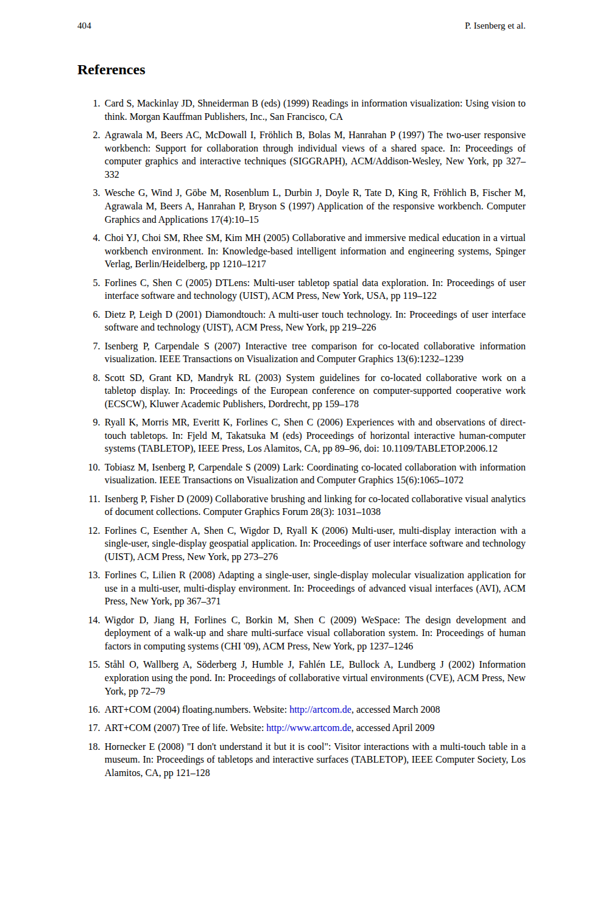404 P. Isenberg et al.
References
Card S, Mackinlay JD, Shneiderman B (eds) (1999) Readings in information visualization: Using vision to think. Morgan Kauffman Publishers, Inc., San Francisco, CA
Agrawala M, Beers AC, McDowall I, Fröhlich B, Bolas M, Hanrahan P (1997) The two-user responsive workbench: Support for collaboration through individual views of a shared space. In: Proceedings of computer graphics and interactive techniques (SIGGRAPH), ACM/Addison-Wesley, New York, pp 327–332
Wesche G, Wind J, Göbe M, Rosenblum L, Durbin J, Doyle R, Tate D, King R, Fröhlich B, Fischer M, Agrawala M, Beers A, Hanrahan P, Bryson S (1997) Application of the responsive workbench. Computer Graphics and Applications 17(4):10–15
Choi YJ, Choi SM, Rhee SM, Kim MH (2005) Collaborative and immersive medical education in a virtual workbench environment. In: Knowledge-based intelligent information and engineering systems, Spinger Verlag, Berlin/Heidelberg, pp 1210–1217
Forlines C, Shen C (2005) DTLens: Multi-user tabletop spatial data exploration. In: Proceedings of user interface software and technology (UIST), ACM Press, New York, USA, pp 119–122
Dietz P, Leigh D (2001) Diamondtouch: A multi-user touch technology. In: Proceedings of user interface software and technology (UIST), ACM Press, New York, pp 219–226
Isenberg P, Carpendale S (2007) Interactive tree comparison for co-located collaborative information visualization. IEEE Transactions on Visualization and Computer Graphics 13(6):1232–1239
Scott SD, Grant KD, Mandryk RL (2003) System guidelines for co-located collaborative work on a tabletop display. In: Proceedings of the European conference on computer-supported cooperative work (ECSCW), Kluwer Academic Publishers, Dordrecht, pp 159–178
Ryall K, Morris MR, Everitt K, Forlines C, Shen C (2006) Experiences with and observations of direct-touch tabletops. In: Fjeld M, Takatsuka M (eds) Proceedings of horizontal interactive human-computer systems (TABLETOP), IEEE Press, Los Alamitos, CA, pp 89–96, doi: 10.1109/TABLETOP.2006.12
Tobiasz M, Isenberg P, Carpendale S (2009) Lark: Coordinating co-located collaboration with information visualization. IEEE Transactions on Visualization and Computer Graphics 15(6):1065–1072
Isenberg P, Fisher D (2009) Collaborative brushing and linking for co-located collaborative visual analytics of document collections. Computer Graphics Forum 28(3): 1031–1038
Forlines C, Esenther A, Shen C, Wigdor D, Ryall K (2006) Multi-user, multi-display interaction with a single-user, single-display geospatial application. In: Proceedings of user interface software and technology (UIST), ACM Press, New York, pp 273–276
Forlines C, Lilien R (2008) Adapting a single-user, single-display molecular visualization application for use in a multi-user, multi-display environment. In: Proceedings of advanced visual interfaces (AVI), ACM Press, New York, pp 367–371
Wigdor D, Jiang H, Forlines C, Borkin M, Shen C (2009) WeSpace: The design development and deployment of a walk-up and share multi-surface visual collaboration system. In: Proceedings of human factors in computing systems (CHI '09), ACM Press, New York, pp 1237–1246
Ståhl O, Wallberg A, Söderberg J, Humble J, Fahlén LE, Bullock A, Lundberg J (2002) Information exploration using the pond. In: Proceedings of collaborative virtual environments (CVE), ACM Press, New York, pp 72–79
ART+COM (2004) floating.numbers. Website: http://artcom.de, accessed March 2008
ART+COM (2007) Tree of life. Website: http://www.artcom.de, accessed April 2009
Hornecker E (2008) "I don't understand it but it is cool": Visitor interactions with a multi-touch table in a museum. In: Proceedings of tabletops and interactive surfaces (TABLETOP), IEEE Computer Society, Los Alamitos, CA, pp 121–128